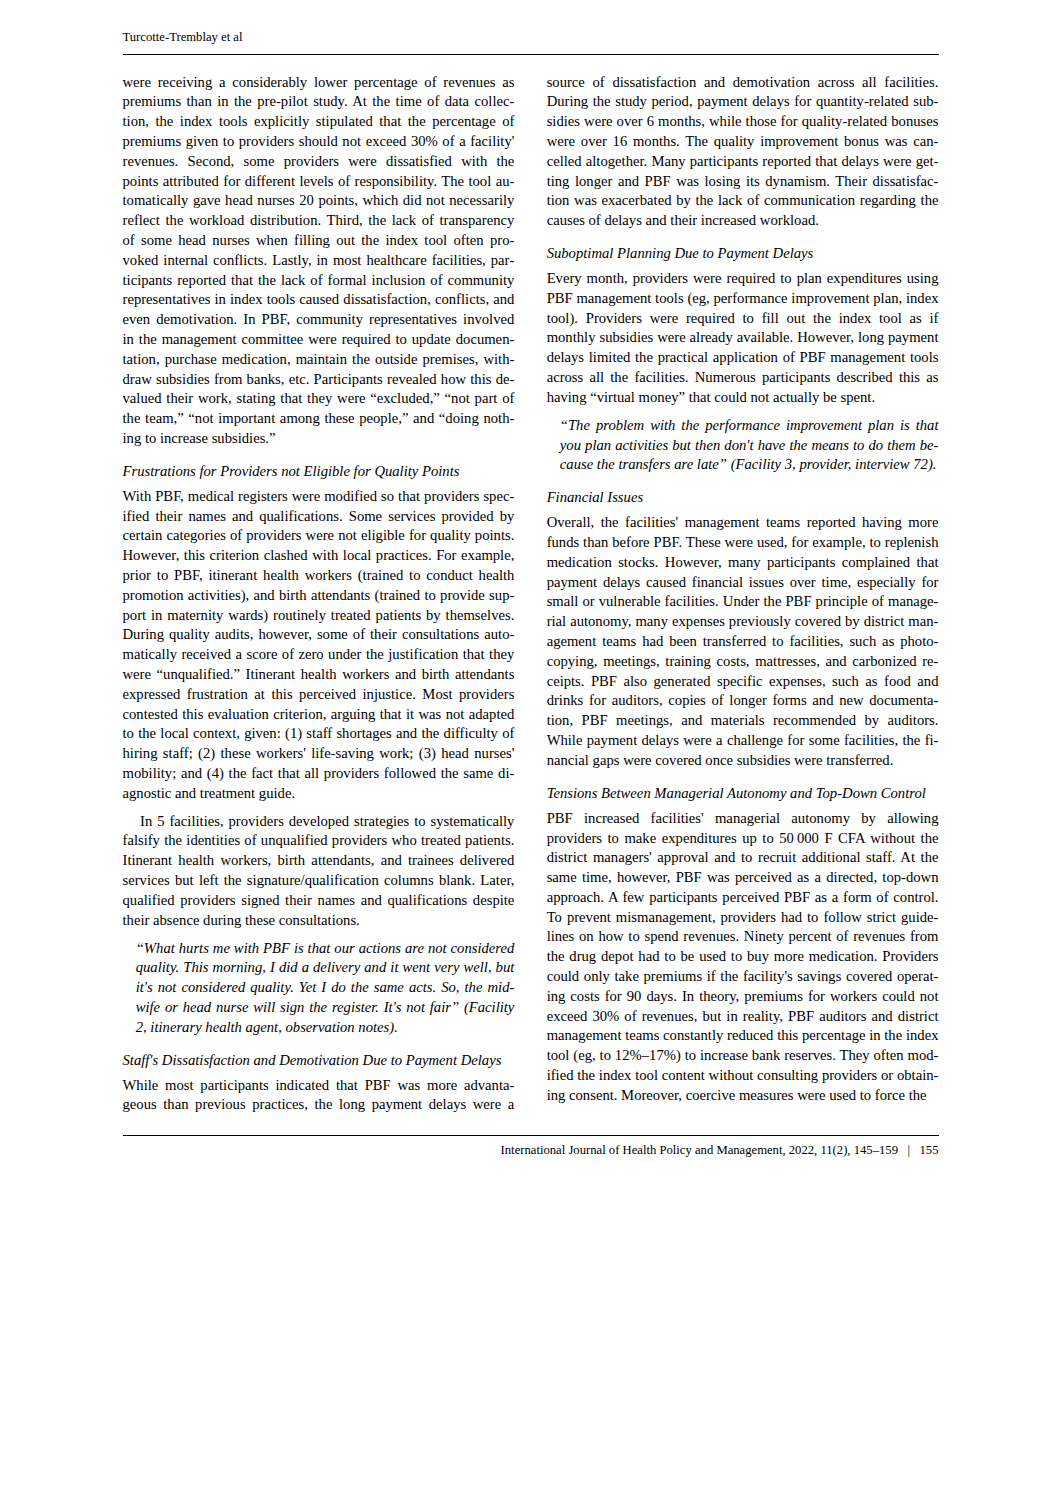Turcotte-Tremblay et al
were receiving a considerably lower percentage of revenues as premiums than in the pre-pilot study. At the time of data collection, the index tools explicitly stipulated that the percentage of premiums given to providers should not exceed 30% of a facility' revenues. Second, some providers were dissatisfied with the points attributed for different levels of responsibility. The tool automatically gave head nurses 20 points, which did not necessarily reflect the workload distribution. Third, the lack of transparency of some head nurses when filling out the index tool often provoked internal conflicts. Lastly, in most healthcare facilities, participants reported that the lack of formal inclusion of community representatives in index tools caused dissatisfaction, conflicts, and even demotivation. In PBF, community representatives involved in the management committee were required to update documentation, purchase medication, maintain the outside premises, withdraw subsidies from banks, etc. Participants revealed how this devalued their work, stating that they were “excluded,” “not part of the team,” “not important among these people,” and “doing nothing to increase subsidies.”
Frustrations for Providers not Eligible for Quality Points
With PBF, medical registers were modified so that providers specified their names and qualifications. Some services provided by certain categories of providers were not eligible for quality points. However, this criterion clashed with local practices. For example, prior to PBF, itinerant health workers (trained to conduct health promotion activities), and birth attendants (trained to provide support in maternity wards) routinely treated patients by themselves. During quality audits, however, some of their consultations automatically received a score of zero under the justification that they were “unqualified.” Itinerant health workers and birth attendants expressed frustration at this perceived injustice. Most providers contested this evaluation criterion, arguing that it was not adapted to the local context, given: (1) staff shortages and the difficulty of hiring staff; (2) these workers' life-saving work; (3) head nurses' mobility; and (4) the fact that all providers followed the same diagnostic and treatment guide.
In 5 facilities, providers developed strategies to systematically falsify the identities of unqualified providers who treated patients. Itinerant health workers, birth attendants, and trainees delivered services but left the signature/qualification columns blank. Later, qualified providers signed their names and qualifications despite their absence during these consultations.
“What hurts me with PBF is that our actions are not considered quality. This morning, I did a delivery and it went very well, but it's not considered quality. Yet I do the same acts. So, the midwife or head nurse will sign the register. It's not fair” (Facility 2, itinerary health agent, observation notes).
Staff's Dissatisfaction and Demotivation Due to Payment Delays
While most participants indicated that PBF was more advantageous than previous practices, the long payment delays were a source of dissatisfaction and demotivation across all facilities. During the study period, payment delays for quantity-related subsidies were over 6 months, while those for quality-related bonuses were over 16 months. The quality improvement bonus was cancelled altogether. Many participants reported that delays were getting longer and PBF was losing its dynamism. Their dissatisfaction was exacerbated by the lack of communication regarding the causes of delays and their increased workload.
Suboptimal Planning Due to Payment Delays
Every month, providers were required to plan expenditures using PBF management tools (eg, performance improvement plan, index tool). Providers were required to fill out the index tool as if monthly subsidies were already available. However, long payment delays limited the practical application of PBF management tools across all the facilities. Numerous participants described this as having “virtual money” that could not actually be spent.
“The problem with the performance improvement plan is that you plan activities but then don't have the means to do them because the transfers are late” (Facility 3, provider, interview 72).
Financial Issues
Overall, the facilities' management teams reported having more funds than before PBF. These were used, for example, to replenish medication stocks. However, many participants complained that payment delays caused financial issues over time, especially for small or vulnerable facilities. Under the PBF principle of managerial autonomy, many expenses previously covered by district management teams had been transferred to facilities, such as photocopying, meetings, training costs, mattresses, and carbonized receipts. PBF also generated specific expenses, such as food and drinks for auditors, copies of longer forms and new documentation, PBF meetings, and materials recommended by auditors. While payment delays were a challenge for some facilities, the financial gaps were covered once subsidies were transferred.
Tensions Between Managerial Autonomy and Top-Down Control
PBF increased facilities' managerial autonomy by allowing providers to make expenditures up to 50 000 F CFA without the district managers' approval and to recruit additional staff. At the same time, however, PBF was perceived as a directed, top-down approach. A few participants perceived PBF as a form of control. To prevent mismanagement, providers had to follow strict guidelines on how to spend revenues. Ninety percent of revenues from the drug depot had to be used to buy more medication. Providers could only take premiums if the facility's savings covered operating costs for 90 days. In theory, premiums for workers could not exceed 30% of revenues, but in reality, PBF auditors and district management teams constantly reduced this percentage in the index tool (eg, to 12%–17%) to increase bank reserves. They often modified the index tool content without consulting providers or obtaining consent. Moreover, coercive measures were used to force the
International Journal of Health Policy and Management, 2022, 11(2), 145–159 | 155